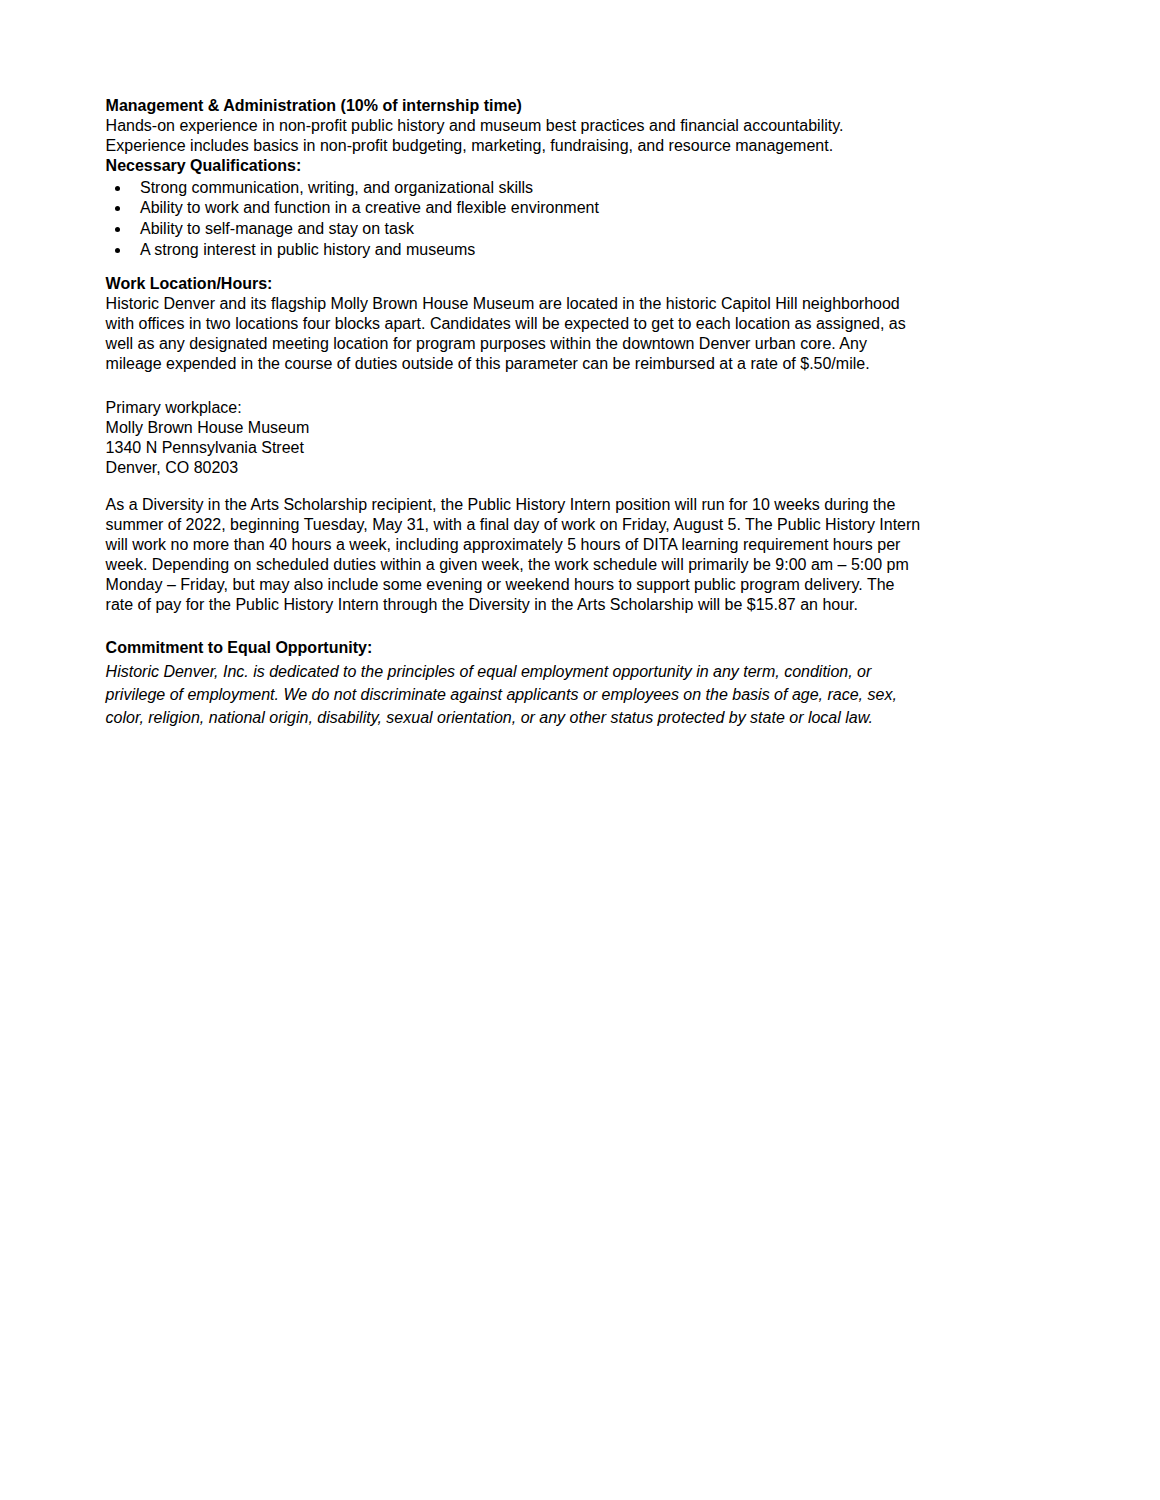Management & Administration (10% of internship time)
Hands-on experience in non-profit public history and museum best practices and financial accountability. Experience includes basics in non-profit budgeting, marketing, fundraising, and resource management.
Necessary Qualifications:
Strong communication, writing, and organizational skills
Ability to work and function in a creative and flexible environment
Ability to self-manage and stay on task
A strong interest in public history and museums
Work Location/Hours:
Historic Denver and its flagship Molly Brown House Museum are located in the historic Capitol Hill neighborhood with offices in two locations four blocks apart. Candidates will be expected to get to each location as assigned, as well as any designated meeting location for program purposes within the downtown Denver urban core. Any mileage expended in the course of duties outside of this parameter can be reimbursed at a rate of $.50/mile.
Primary workplace:
Molly Brown House Museum
1340 N Pennsylvania Street
Denver, CO 80203
As a Diversity in the Arts Scholarship recipient, the Public History Intern position will run for 10 weeks during the summer of 2022, beginning Tuesday, May 31, with a final day of work on Friday, August 5. The Public History Intern will work no more than 40 hours a week, including approximately 5 hours of DITA learning requirement hours per week. Depending on scheduled duties within a given week, the work schedule will primarily be 9:00 am – 5:00 pm Monday – Friday, but may also include some evening or weekend hours to support public program delivery. The rate of pay for the Public History Intern through the Diversity in the Arts Scholarship will be $15.87 an hour.
Commitment to Equal Opportunity:
Historic Denver, Inc. is dedicated to the principles of equal employment opportunity in any term, condition, or privilege of employment. We do not discriminate against applicants or employees on the basis of age, race, sex, color, religion, national origin, disability, sexual orientation, or any other status protected by state or local law.